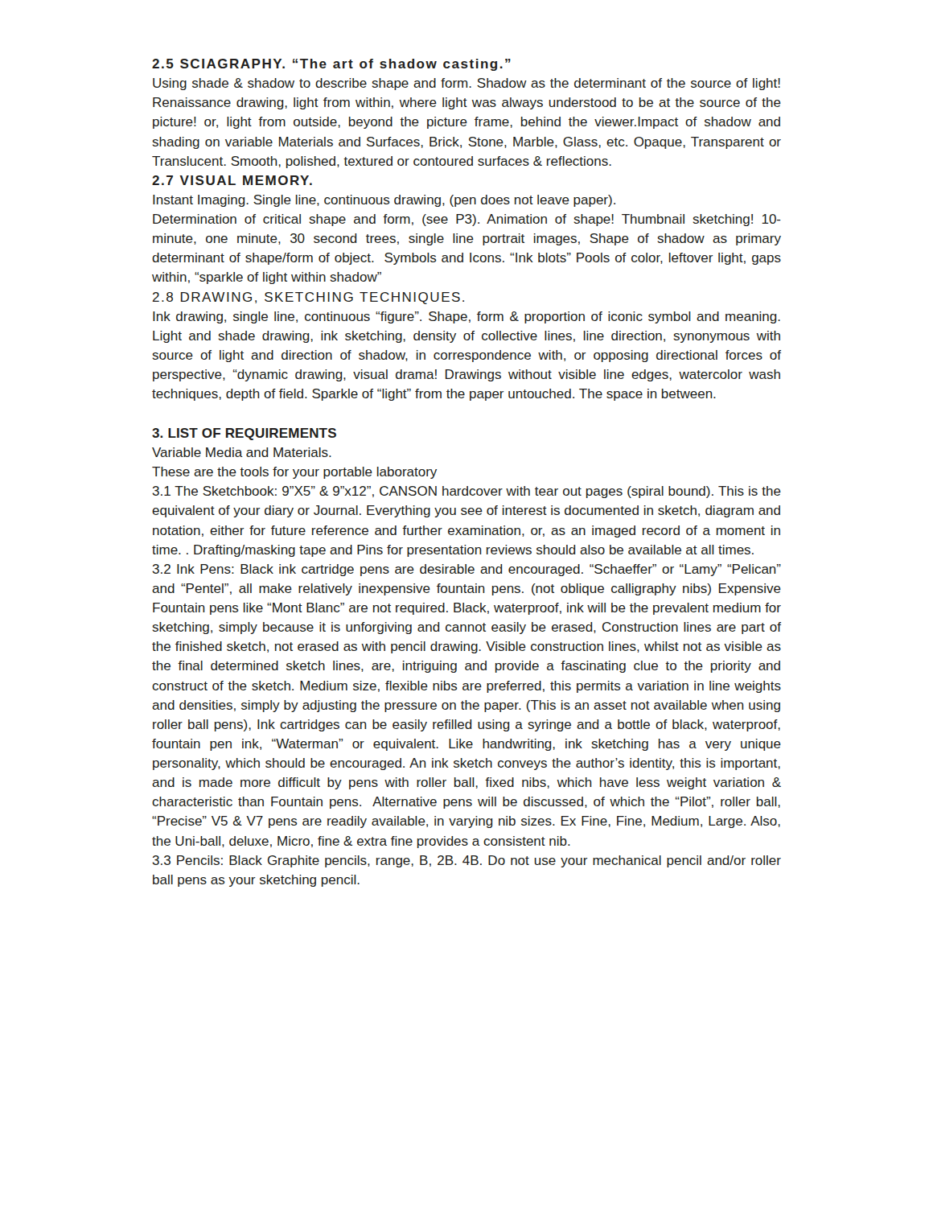2.5 SCIAGRAPHY. “The art of shadow casting.”
Using shade & shadow to describe shape and form. Shadow as the determinant of the source of light! Renaissance drawing, light from within, where light was always understood to be at the source of the picture! or, light from outside, beyond the picture frame, behind the viewer.Impact of shadow and shading on variable Materials and Surfaces, Brick, Stone, Marble, Glass, etc. Opaque, Transparent or Translucent. Smooth, polished, textured or contoured surfaces & reflections.
2.7 VISUAL MEMORY.
Instant Imaging. Single line, continuous drawing, (pen does not leave paper).
Determination of critical shape and form, (see P3). Animation of shape! Thumbnail sketching! 10-minute, one minute, 30 second trees, single line portrait images, Shape of shadow as primary determinant of shape/form of object. Symbols and Icons. “Ink blots” Pools of color, leftover light, gaps within, “sparkle of light within shadow”
2.8 DRAWING, SKETCHING TECHNIQUES.
Ink drawing, single line, continuous “figure”. Shape, form & proportion of iconic symbol and meaning. Light and shade drawing, ink sketching, density of collective lines, line direction, synonymous with source of light and direction of shadow, in correspondence with, or opposing directional forces of perspective, “dynamic drawing, visual drama! Drawings without visible line edges, watercolor wash techniques, depth of field. Sparkle of “light” from the paper untouched. The space in between.
3. LIST OF REQUIREMENTS
Variable Media and Materials.
These are the tools for your portable laboratory
3.1 The Sketchbook: 9”X5” & 9”x12”, CANSON hardcover with tear out pages (spiral bound). This is the equivalent of your diary or Journal. Everything you see of interest is documented in sketch, diagram and notation, either for future reference and further examination, or, as an imaged record of a moment in time. . Drafting/masking tape and Pins for presentation reviews should also be available at all times.
3.2 Ink Pens: Black ink cartridge pens are desirable and encouraged. “Schaeffer” or “Lamy” “Pelican” and “Pentel”, all make relatively inexpensive fountain pens. (not oblique calligraphy nibs) Expensive Fountain pens like “Mont Blanc” are not required. Black, waterproof, ink will be the prevalent medium for sketching, simply because it is unforgiving and cannot easily be erased, Construction lines are part of the finished sketch, not erased as with pencil drawing. Visible construction lines, whilst not as visible as the final determined sketch lines, are, intriguing and provide a fascinating clue to the priority and construct of the sketch. Medium size, flexible nibs are preferred, this permits a variation in line weights and densities, simply by adjusting the pressure on the paper. (This is an asset not available when using roller ball pens), Ink cartridges can be easily refilled using a syringe and a bottle of black, waterproof, fountain pen ink, “Waterman” or equivalent. Like handwriting, ink sketching has a very unique personality, which should be encouraged. An ink sketch conveys the author’s identity, this is important, and is made more difficult by pens with roller ball, fixed nibs, which have less weight variation & characteristic than Fountain pens. Alternative pens will be discussed, of which the “Pilot”, roller ball, “Precise” V5 & V7 pens are readily available, in varying nib sizes. Ex Fine, Fine, Medium, Large. Also, the Uni-ball, deluxe, Micro, fine & extra fine provides a consistent nib.
3.3 Pencils: Black Graphite pencils, range, B, 2B. 4B. Do not use your mechanical pencil and/or roller ball pens as your sketching pencil.